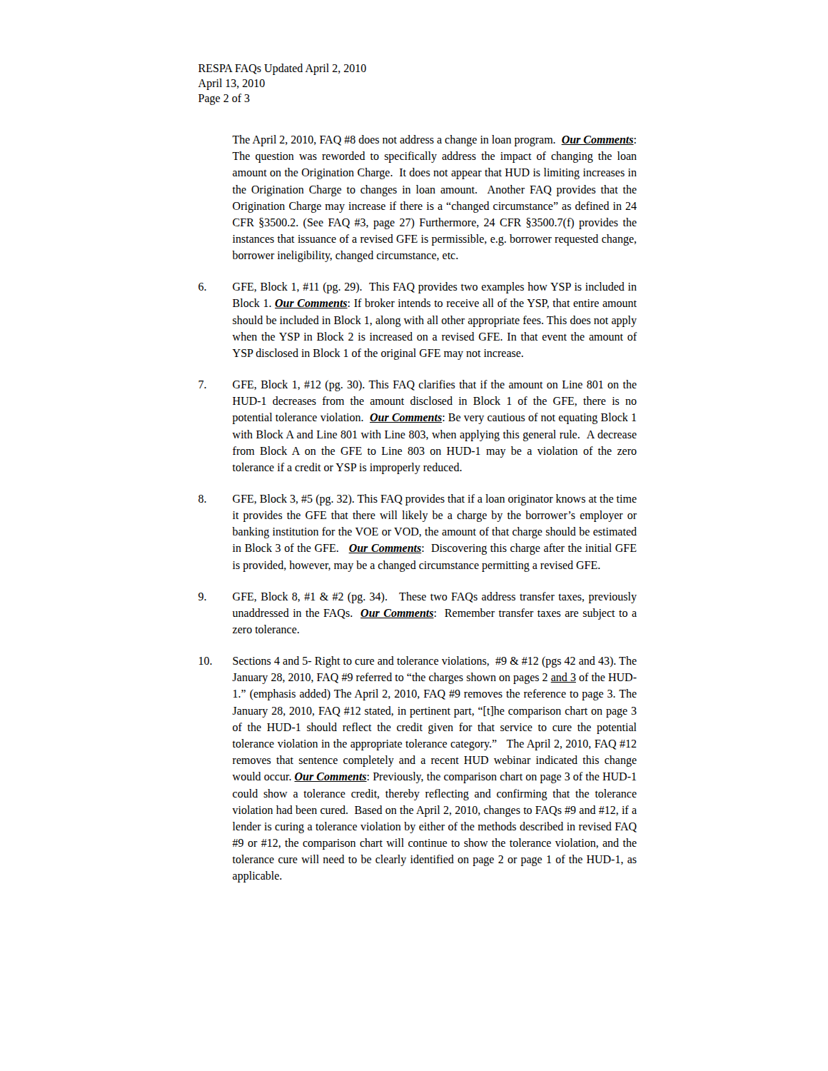RESPA FAQs Updated April 2, 2010
April 13, 2010
Page 2 of 3
The April 2, 2010, FAQ #8 does not address a change in loan program. Our Comments: The question was reworded to specifically address the impact of changing the loan amount on the Origination Charge. It does not appear that HUD is limiting increases in the Origination Charge to changes in loan amount. Another FAQ provides that the Origination Charge may increase if there is a “changed circumstance” as defined in 24 CFR §3500.2. (See FAQ #3, page 27) Furthermore, 24 CFR §3500.7(f) provides the instances that issuance of a revised GFE is permissible, e.g. borrower requested change, borrower ineligibility, changed circumstance, etc.
6. GFE, Block 1, #11 (pg. 29). This FAQ provides two examples how YSP is included in Block 1. Our Comments: If broker intends to receive all of the YSP, that entire amount should be included in Block 1, along with all other appropriate fees. This does not apply when the YSP in Block 2 is increased on a revised GFE. In that event the amount of YSP disclosed in Block 1 of the original GFE may not increase.
7. GFE, Block 1, #12 (pg. 30). This FAQ clarifies that if the amount on Line 801 on the HUD-1 decreases from the amount disclosed in Block 1 of the GFE, there is no potential tolerance violation. Our Comments: Be very cautious of not equating Block 1 with Block A and Line 801 with Line 803, when applying this general rule. A decrease from Block A on the GFE to Line 803 on HUD-1 may be a violation of the zero tolerance if a credit or YSP is improperly reduced.
8. GFE, Block 3, #5 (pg. 32). This FAQ provides that if a loan originator knows at the time it provides the GFE that there will likely be a charge by the borrower’s employer or banking institution for the VOE or VOD, the amount of that charge should be estimated in Block 3 of the GFE. Our Comments: Discovering this charge after the initial GFE is provided, however, may be a changed circumstance permitting a revised GFE.
9. GFE, Block 8, #1 & #2 (pg. 34). These two FAQs address transfer taxes, previously unaddressed in the FAQs. Our Comments: Remember transfer taxes are subject to a zero tolerance.
10. Sections 4 and 5- Right to cure and tolerance violations, #9 & #12 (pgs 42 and 43). The January 28, 2010, FAQ #9 referred to “the charges shown on pages 2 and 3 of the HUD-1.” (emphasis added) The April 2, 2010, FAQ #9 removes the reference to page 3. The January 28, 2010, FAQ #12 stated, in pertinent part, “[t]he comparison chart on page 3 of the HUD-1 should reflect the credit given for that service to cure the potential tolerance violation in the appropriate tolerance category.” The April 2, 2010, FAQ #12 removes that sentence completely and a recent HUD webinar indicated this change would occur. Our Comments: Previously, the comparison chart on page 3 of the HUD-1 could show a tolerance credit, thereby reflecting and confirming that the tolerance violation had been cured. Based on the April 2, 2010, changes to FAQs #9 and #12, if a lender is curing a tolerance violation by either of the methods described in revised FAQ #9 or #12, the comparison chart will continue to show the tolerance violation, and the tolerance cure will need to be clearly identified on page 2 or page 1 of the HUD-1, as applicable.